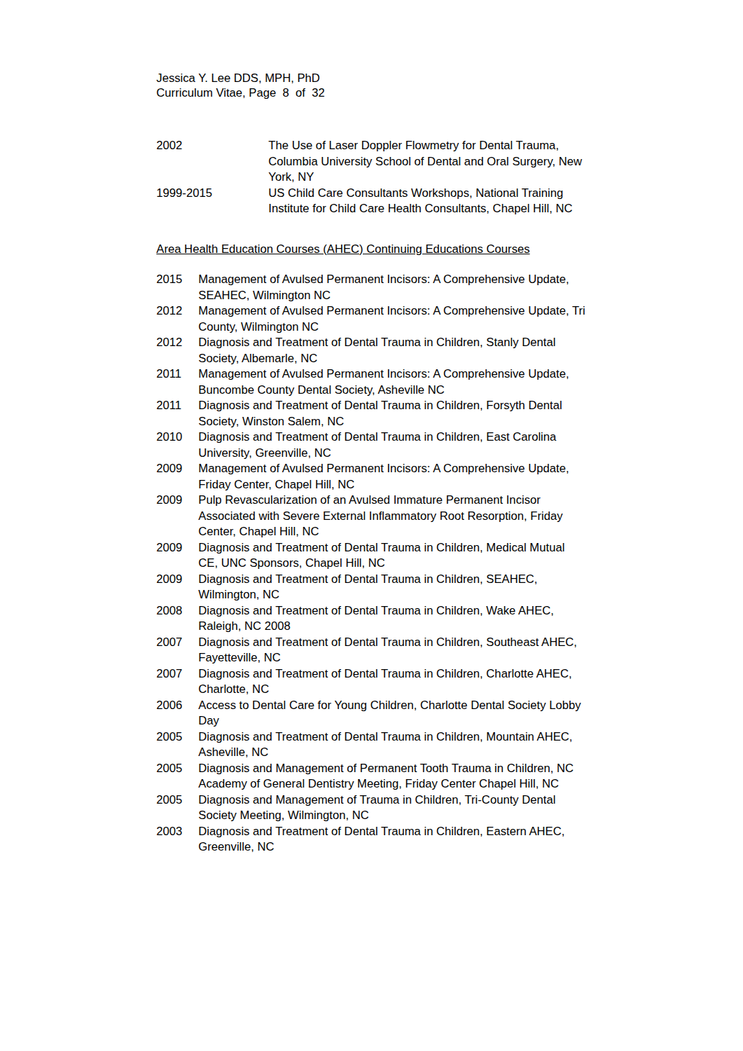Jessica Y. Lee DDS, MPH, PhD
Curriculum Vitae, Page 8 of 32
2002
The Use of Laser Doppler Flowmetry for Dental Trauma, Columbia University School of Dental and Oral Surgery, New York, NY
1999-2015
US Child Care Consultants Workshops, National Training Institute for Child Care Health Consultants, Chapel Hill, NC
Area Health Education Courses (AHEC) Continuing Educations Courses
2015 Management of Avulsed Permanent Incisors: A Comprehensive Update, SEAHEC, Wilmington NC
2012 Management of Avulsed Permanent Incisors: A Comprehensive Update, Tri County, Wilmington NC
2012 Diagnosis and Treatment of Dental Trauma in Children, Stanly Dental Society, Albemarle, NC
2011 Management of Avulsed Permanent Incisors: A Comprehensive Update, Buncombe County Dental Society, Asheville NC
2011 Diagnosis and Treatment of Dental Trauma in Children, Forsyth Dental Society, Winston Salem, NC
2010 Diagnosis and Treatment of Dental Trauma in Children, East Carolina University, Greenville, NC
2009 Management of Avulsed Permanent Incisors: A Comprehensive Update, Friday Center, Chapel Hill, NC
2009 Pulp Revascularization of an Avulsed Immature Permanent Incisor Associated with Severe External Inflammatory Root Resorption, Friday Center, Chapel Hill, NC
2009 Diagnosis and Treatment of Dental Trauma in Children, Medical Mutual CE, UNC Sponsors, Chapel Hill, NC
2009 Diagnosis and Treatment of Dental Trauma in Children, SEAHEC, Wilmington, NC
2008 Diagnosis and Treatment of Dental Trauma in Children, Wake AHEC, Raleigh, NC 2008
2007 Diagnosis and Treatment of Dental Trauma in Children, Southeast AHEC, Fayetteville, NC
2007 Diagnosis and Treatment of Dental Trauma in Children, Charlotte AHEC, Charlotte, NC
2006 Access to Dental Care for Young Children, Charlotte Dental Society Lobby Day
2005 Diagnosis and Treatment of Dental Trauma in Children, Mountain AHEC, Asheville, NC
2005 Diagnosis and Management of Permanent Tooth Trauma in Children, NC Academy of General Dentistry Meeting, Friday Center Chapel Hill, NC
2005 Diagnosis and Management of Trauma in Children, Tri-County Dental Society Meeting, Wilmington, NC
2003 Diagnosis and Treatment of Dental Trauma in Children, Eastern AHEC, Greenville, NC